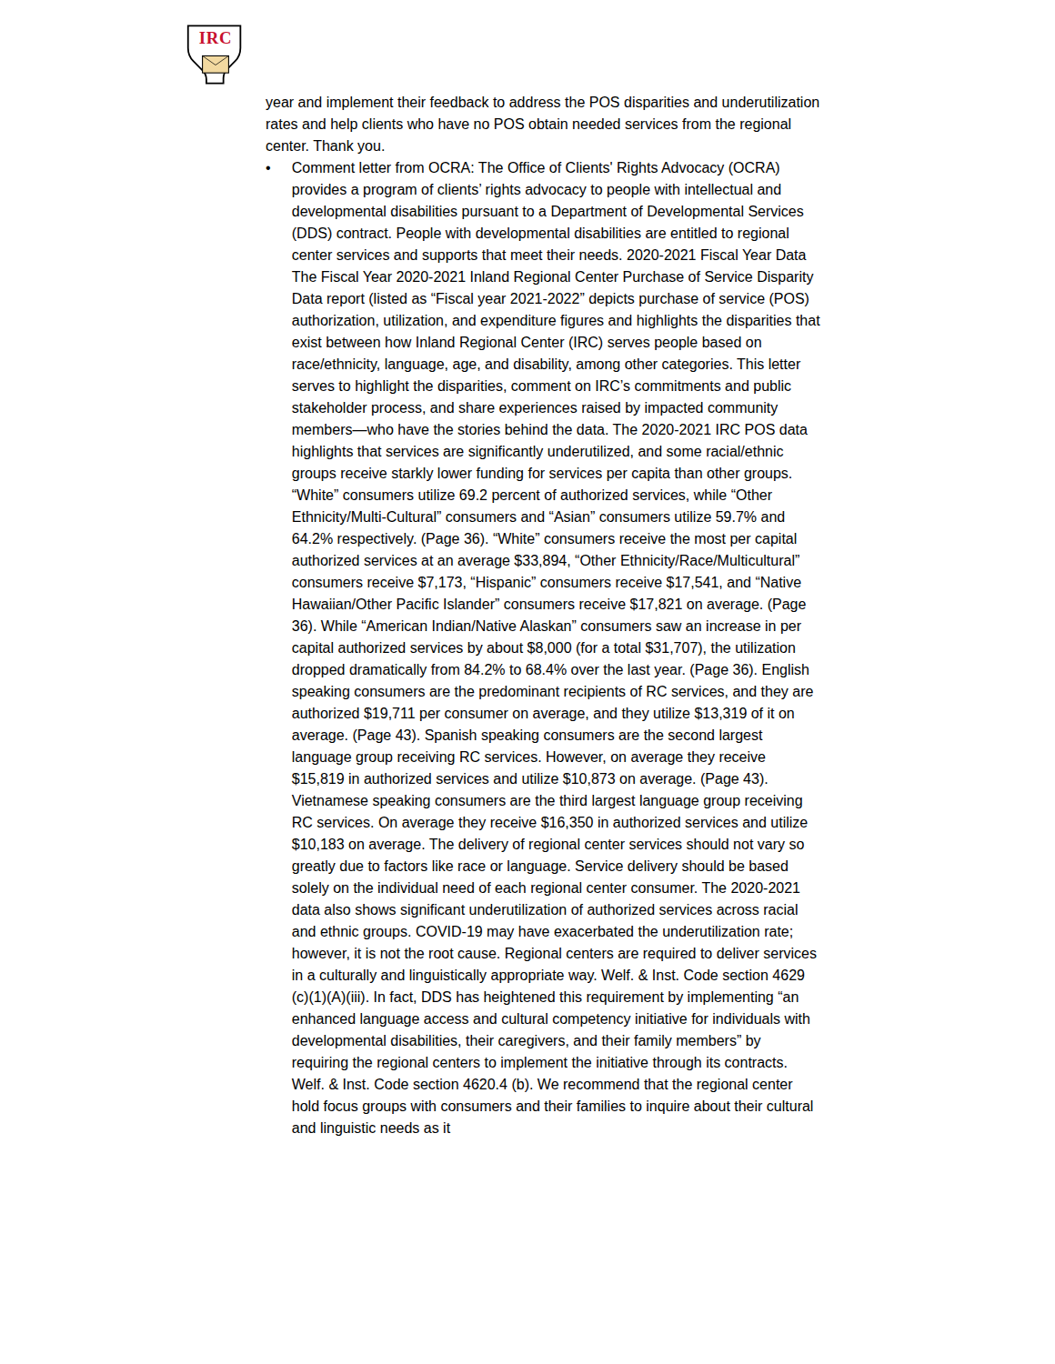IRC
year and implement their feedback to address the POS disparities and underutilization rates and help clients who have no POS obtain needed services from the regional center. Thank you.
Comment letter from OCRA: The Office of Clients' Rights Advocacy (OCRA) provides a program of clients’ rights advocacy to people with intellectual and developmental disabilities pursuant to a Department of Developmental Services (DDS) contract. People with developmental disabilities are entitled to regional center services and supports that meet their needs. 2020-2021 Fiscal Year Data The Fiscal Year 2020-2021 Inland Regional Center Purchase of Service Disparity Data report (listed as “Fiscal year 2021-2022” depicts purchase of service (POS) authorization, utilization, and expenditure figures and highlights the disparities that exist between how Inland Regional Center (IRC) serves people based on race/ethnicity, language, age, and disability, among other categories. This letter serves to highlight the disparities, comment on IRC’s commitments and public stakeholder process, and share experiences raised by impacted community members—who have the stories behind the data. The 2020-2021 IRC POS data highlights that services are significantly underutilized, and some racial/ethnic groups receive starkly lower funding for services per capita than other groups. “White” consumers utilize 69.2 percent of authorized services, while “Other Ethnicity/Multi-Cultural” consumers and “Asian” consumers utilize 59.7% and 64.2% respectively. (Page 36). “White” consumers receive the most per capital authorized services at an average $33,894, “Other Ethnicity/Race/Multicultural” consumers receive $7,173, “Hispanic” consumers receive $17,541, and “Native Hawaiian/Other Pacific Islander” consumers receive $17,821 on average. (Page 36). While “American Indian/Native Alaskan” consumers saw an increase in per capital authorized services by about $8,000 (for a total $31,707), the utilization dropped dramatically from 84.2% to 68.4% over the last year. (Page 36). English speaking consumers are the predominant recipients of RC services, and they are authorized $19,711 per consumer on average, and they utilize $13,319 of it on average. (Page 43). Spanish speaking consumers are the second largest language group receiving RC services. However, on average they receive $15,819 in authorized services and utilize $10,873 on average. (Page 43). Vietnamese speaking consumers are the third largest language group receiving RC services. On average they receive $16,350 in authorized services and utilize $10,183 on average. The delivery of regional center services should not vary so greatly due to factors like race or language. Service delivery should be based solely on the individual need of each regional center consumer. The 2020-2021 data also shows significant underutilization of authorized services across racial and ethnic groups. COVID-19 may have exacerbated the underutilization rate; however, it is not the root cause. Regional centers are required to deliver services in a culturally and linguistically appropriate way. Welf. & Inst. Code section 4629 (c)(1)(A)(iii). In fact, DDS has heightened this requirement by implementing “an enhanced language access and cultural competency initiative for individuals with developmental disabilities, their caregivers, and their family members” by requiring the regional centers to implement the initiative through its contracts. Welf. & Inst. Code section 4620.4 (b). We recommend that the regional center hold focus groups with consumers and their families to inquire about their cultural and linguistic needs as it